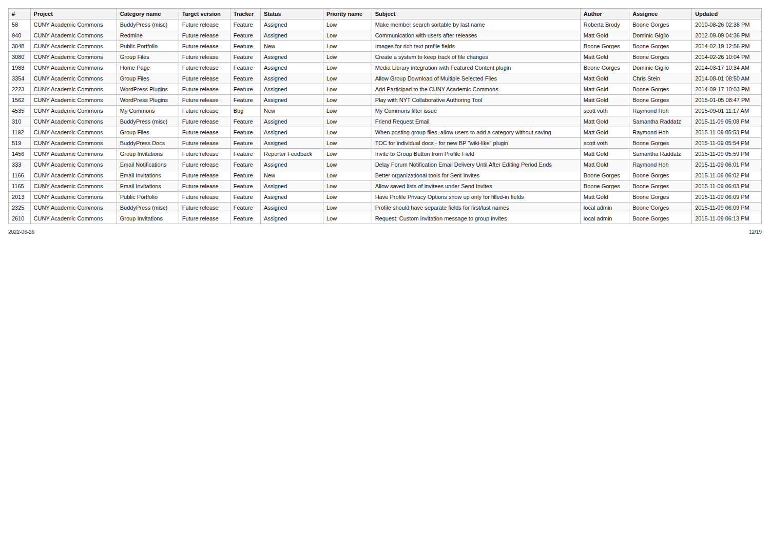Redmine issues listing
| # | Project | Category name | Target version | Tracker | Status | Priority name | Subject | Author | Assignee | Updated |
| --- | --- | --- | --- | --- | --- | --- | --- | --- | --- | --- |
| 58 | CUNY Academic Commons | BuddyPress (misc) | Future release | Feature | Assigned | Low | Make member search sortable by last name | Roberta Brody | Boone Gorges | 2010-08-26 02:38 PM |
| 940 | CUNY Academic Commons | Redmine | Future release | Feature | Assigned | Low | Communication with users after releases | Matt Gold | Dominic Giglio | 2012-09-09 04:36 PM |
| 3048 | CUNY Academic Commons | Public Portfolio | Future release | Feature | New | Low | Images for rich text profile fields | Boone Gorges | Boone Gorges | 2014-02-19 12:56 PM |
| 3080 | CUNY Academic Commons | Group Files | Future release | Feature | Assigned | Low | Create a system to keep track of file changes | Matt Gold | Boone Gorges | 2014-02-26 10:04 PM |
| 1983 | CUNY Academic Commons | Home Page | Future release | Feature | Assigned | Low | Media Library integration with Featured Content plugin | Boone Gorges | Dominic Giglio | 2014-03-17 10:34 AM |
| 3354 | CUNY Academic Commons | Group Files | Future release | Feature | Assigned | Low | Allow Group Download of Multiple Selected Files | Matt Gold | Chris Stein | 2014-08-01 08:50 AM |
| 2223 | CUNY Academic Commons | WordPress Plugins | Future release | Feature | Assigned | Low | Add Participad to the CUNY Academic Commons | Matt Gold | Boone Gorges | 2014-09-17 10:03 PM |
| 1562 | CUNY Academic Commons | WordPress Plugins | Future release | Feature | Assigned | Low | Play with NYT Collaborative Authoring Tool | Matt Gold | Boone Gorges | 2015-01-05 08:47 PM |
| 4535 | CUNY Academic Commons | My Commons | Future release | Bug | New | Low | My Commons filter issue | scott voth | Raymond Hoh | 2015-09-01 11:17 AM |
| 310 | CUNY Academic Commons | BuddyPress (misc) | Future release | Feature | Assigned | Low | Friend Request Email | Matt Gold | Samantha Raddatz | 2015-11-09 05:08 PM |
| 1192 | CUNY Academic Commons | Group Files | Future release | Feature | Assigned | Low | When posting group files, allow users to add a category without saving | Matt Gold | Raymond Hoh | 2015-11-09 05:53 PM |
| 519 | CUNY Academic Commons | BuddyPress Docs | Future release | Feature | Assigned | Low | TOC for individual docs - for new BP "wiki-like" plugin | scott voth | Boone Gorges | 2015-11-09 05:54 PM |
| 1456 | CUNY Academic Commons | Group Invitations | Future release | Feature | Reporter Feedback | Low | Invite to Group Button from Profile Field | Matt Gold | Samantha Raddatz | 2015-11-09 05:59 PM |
| 333 | CUNY Academic Commons | Email Notifications | Future release | Feature | Assigned | Low | Delay Forum Notification Email Delivery Until After Editing Period Ends | Matt Gold | Raymond Hoh | 2015-11-09 06:01 PM |
| 1166 | CUNY Academic Commons | Email Invitations | Future release | Feature | New | Low | Better organizational tools for Sent Invites | Boone Gorges | Boone Gorges | 2015-11-09 06:02 PM |
| 1165 | CUNY Academic Commons | Email Invitations | Future release | Feature | Assigned | Low | Allow saved lists of invitees under Send Invites | Boone Gorges | Boone Gorges | 2015-11-09 06:03 PM |
| 2013 | CUNY Academic Commons | Public Portfolio | Future release | Feature | Assigned | Low | Have Profile Privacy Options show up only for filled-in fields | Matt Gold | Boone Gorges | 2015-11-09 06:09 PM |
| 2325 | CUNY Academic Commons | BuddyPress (misc) | Future release | Feature | Assigned | Low | Profile should have separate fields for first/last names | local admin | Boone Gorges | 2015-11-09 06:09 PM |
| 2610 | CUNY Academic Commons | Group Invitations | Future release | Feature | Assigned | Low | Request: Custom invitation message to group invites | local admin | Boone Gorges | 2015-11-09 06:13 PM |
2022-06-26 12/19